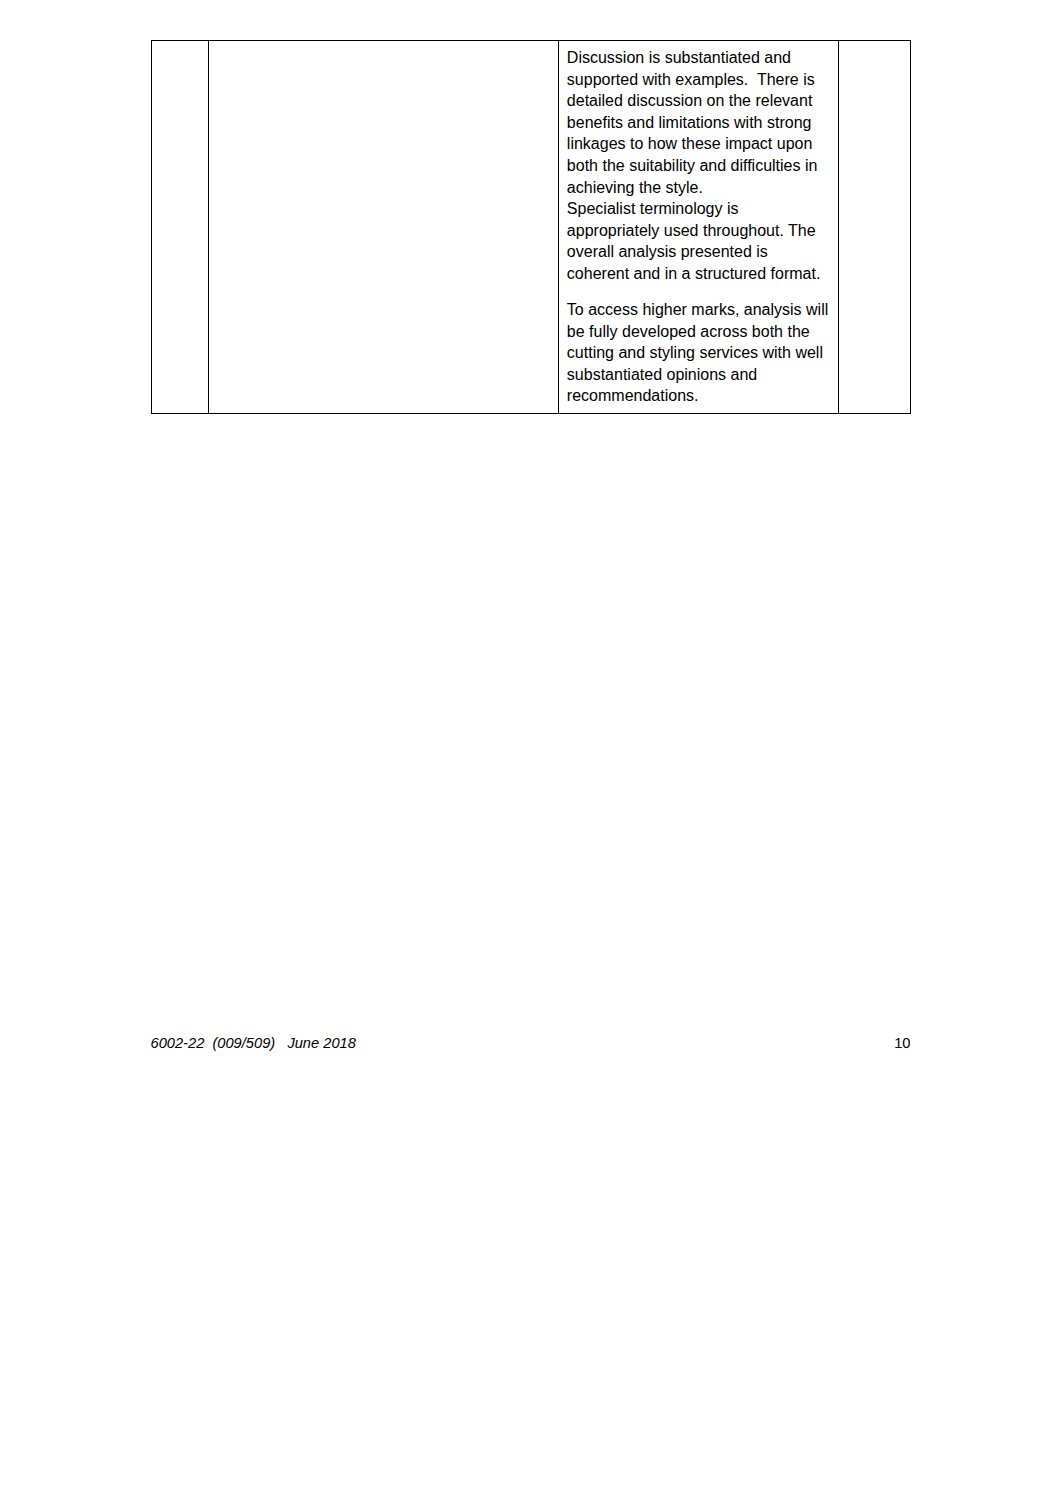| | | Discussion is substantiated and supported with examples. There is detailed discussion on the relevant benefits and limitations with strong linkages to how these impact upon both the suitability and difficulties in achieving the style. Specialist terminology is appropriately used throughout. The overall analysis presented is coherent and in a structured format. To access higher marks, analysis will be fully developed across both the cutting and styling services with well substantiated opinions and recommendations. | |
6002-22 (009/509) June 2018 10